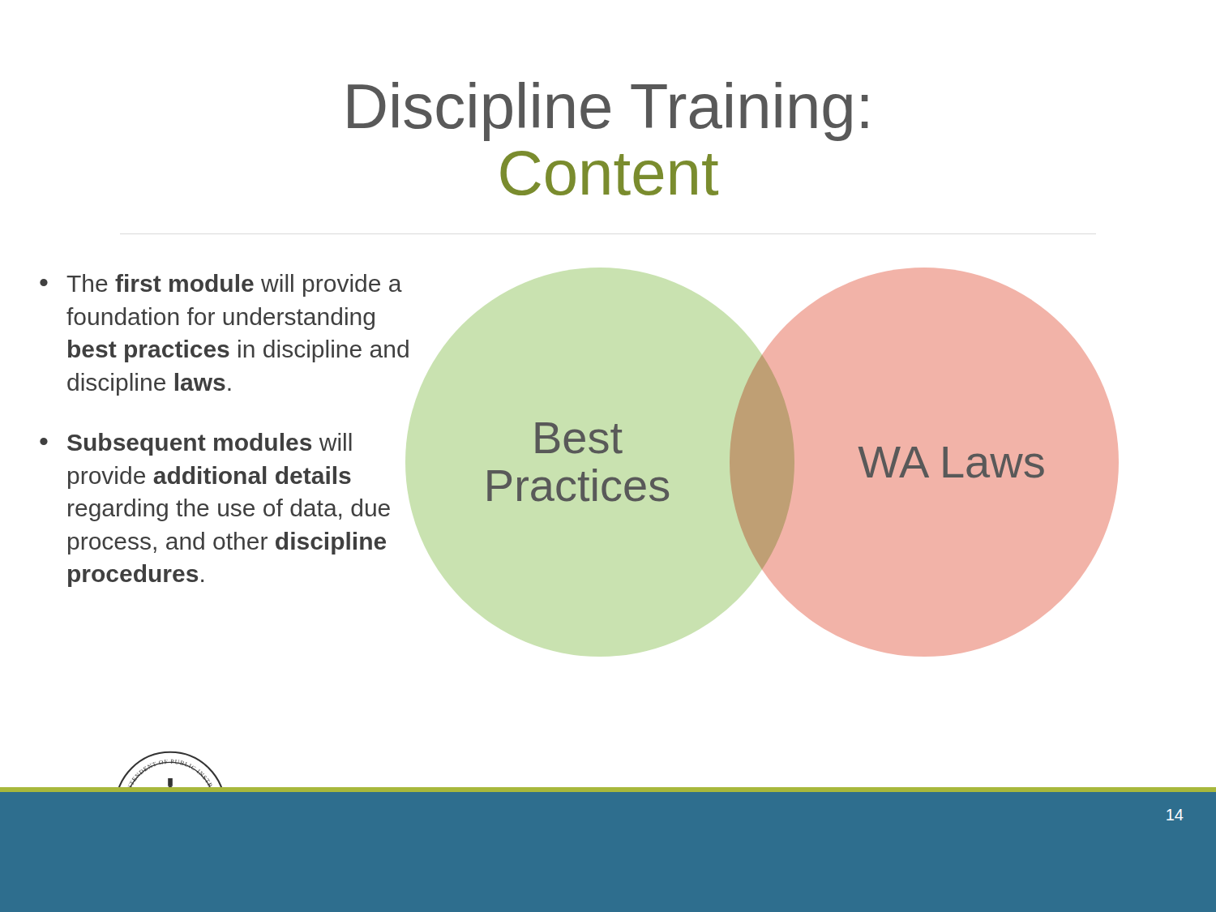Discipline Training: Content
The first module will provide a foundation for understanding best practices in discipline and discipline laws.
Subsequent modules will provide additional details regarding the use of data, due process, and other discipline procedures.
Best
Practices
WA Laws
SUPERINTENDENT OF PUBLIC INSTRUCTION WASHINGTON
14